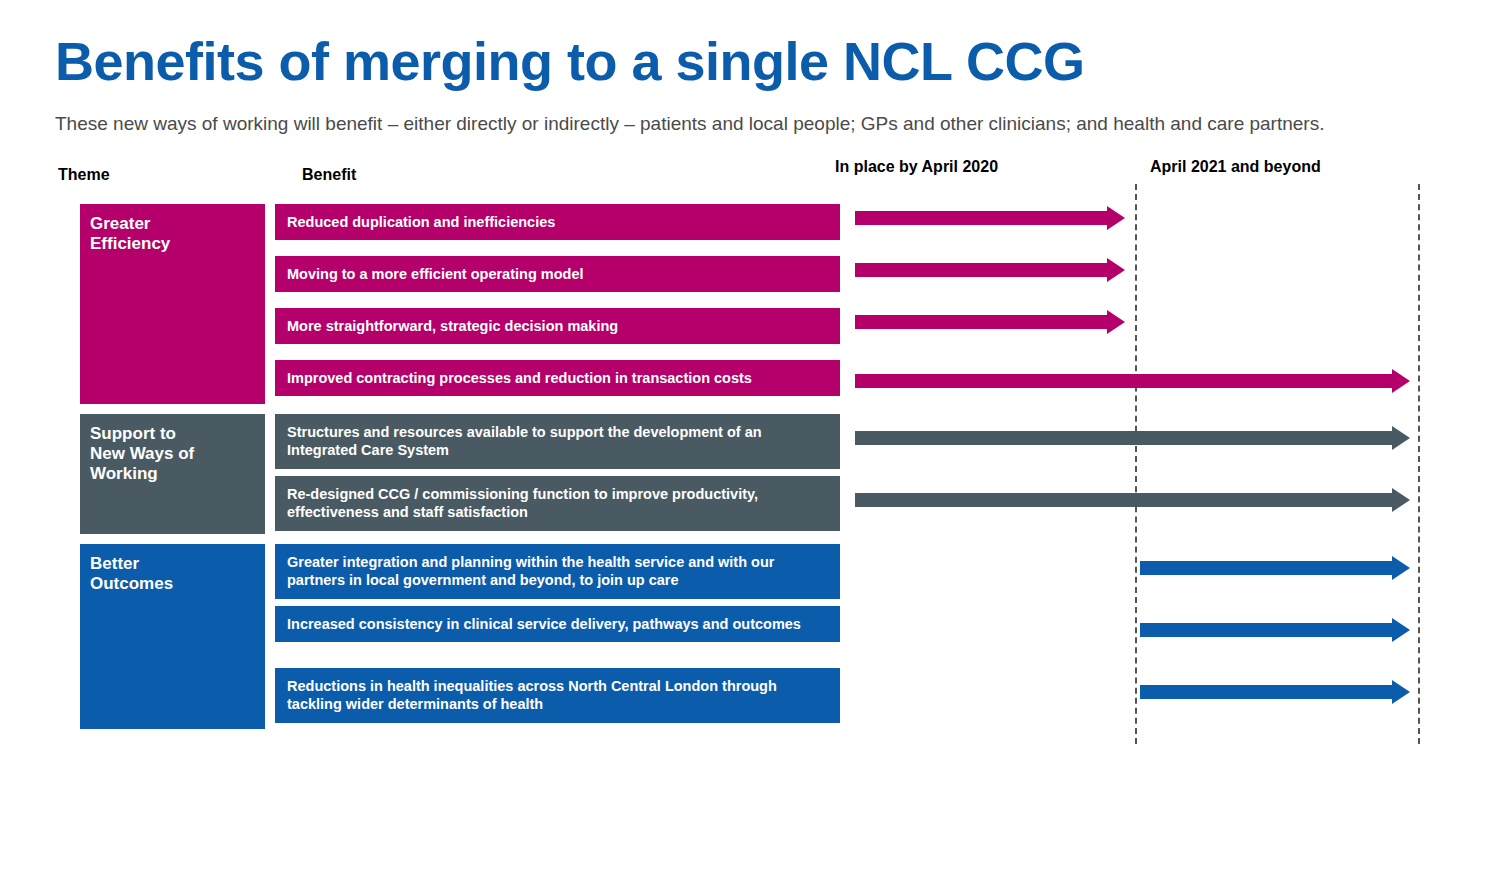Benefits of merging to a single NCL CCG
These new ways of working will benefit – either directly or indirectly – patients and local people; GPs and other clinicians; and health and care partners.
Theme
Benefit
In place by April 2020
April 2021 and beyond
Greater
Efficiency
Reduced duplication and inefficiencies
Moving to a more efficient operating model
More straightforward, strategic decision making
Improved contracting processes and reduction in transaction costs
Support to
New Ways of
Working
Structures and resources available to support the development of an Integrated Care System
Re-designed CCG / commissioning function to improve productivity, effectiveness and staff satisfaction
Better
Outcomes
Greater integration and planning within the health service and with our partners in local government and beyond, to join up care
Increased consistency in clinical service delivery, pathways and outcomes
Reductions in health inequalities across North Central London through tackling wider determinants of health